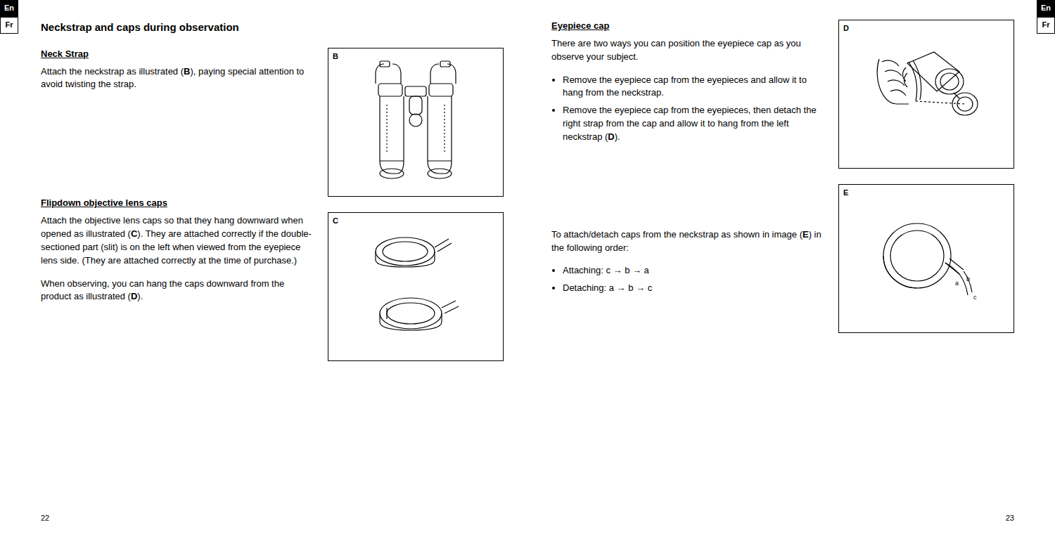En Fr
Neckstrap and caps during observation
Neck Strap
Attach the neckstrap as illustrated (B), paying special attention to avoid twisting the strap.
Flipdown objective lens caps
Attach the objective lens caps so that they hang downward when opened as illustrated (C). They are attached correctly if the double-sectioned part (slit) is on the left when viewed from the eyepiece lens side. (They are attached correctly at the time of purchase.)
When observing, you can hang the caps downward from the product as illustrated (D).
B
C
22
En Fr
Eyepiece cap
There are two ways you can position the eyepiece cap as you observe your subject.
Remove the eyepiece cap from the eyepieces and allow it to hang from the neckstrap.
Remove the eyepiece cap from the eyepieces, then detach the right strap from the cap and allow it to hang from the left neckstrap (D).
To attach/detach caps from the neckstrap as shown in image (E) in the following order:
Attaching: c → b → a
Detaching: a → b → c
D
E a b c
23